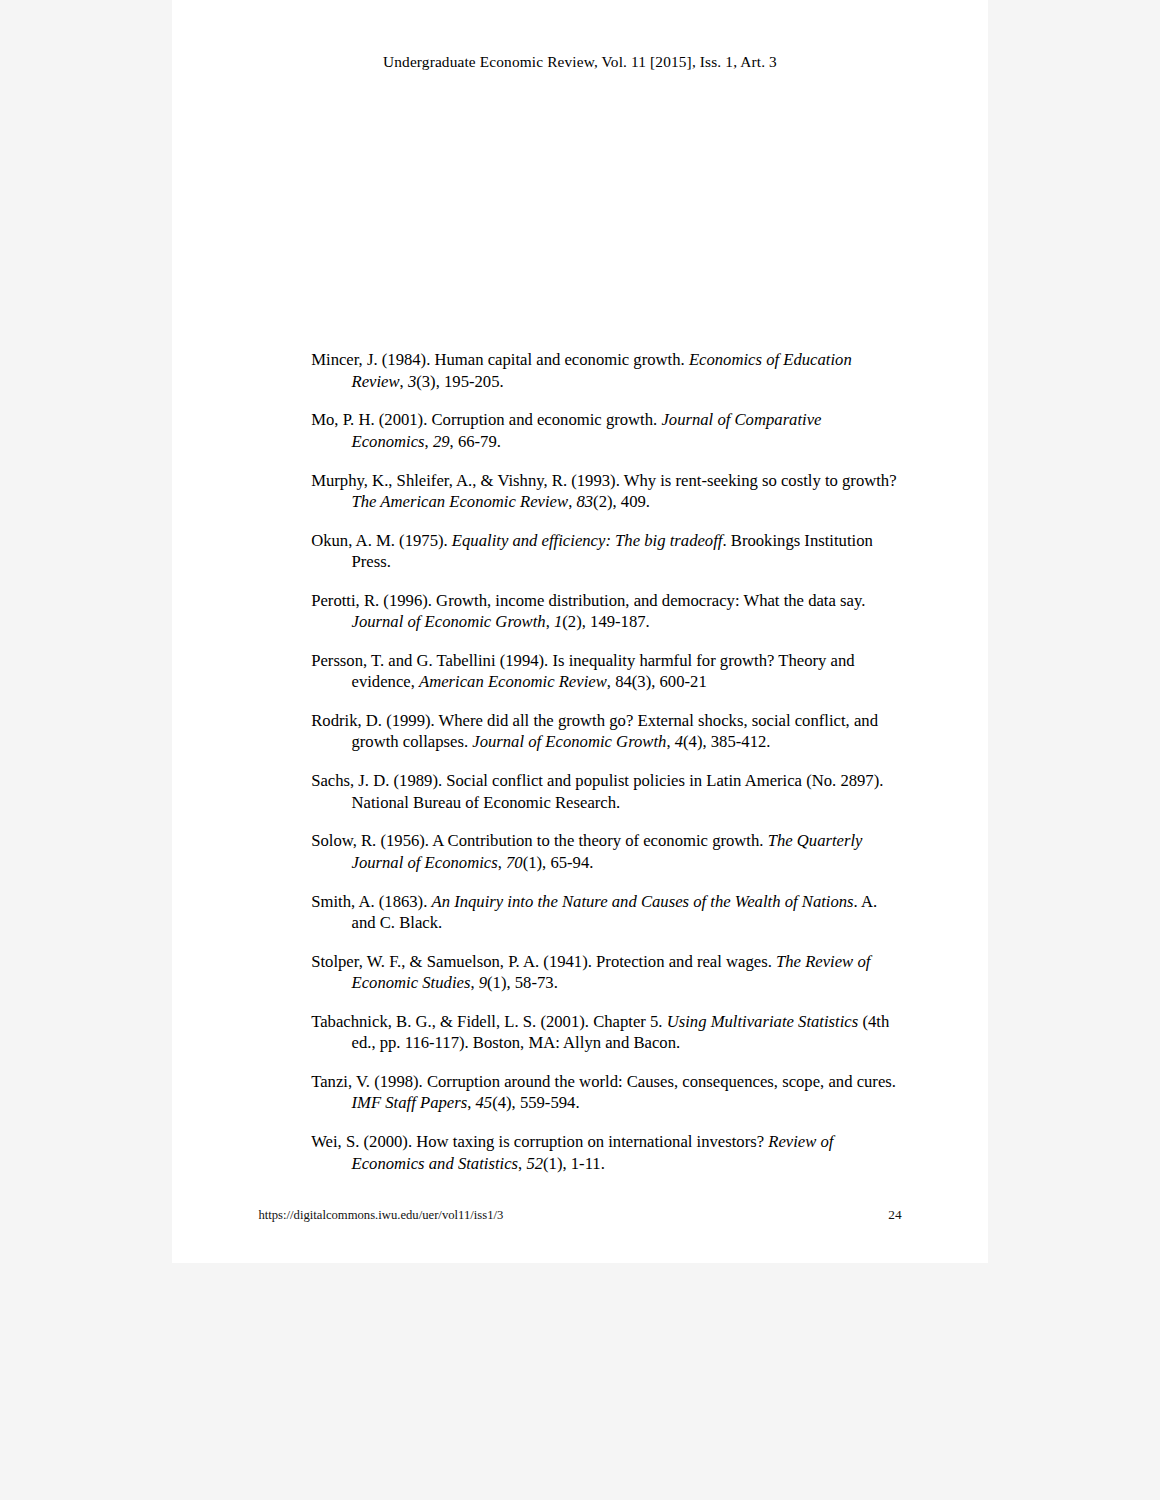Undergraduate Economic Review, Vol. 11 [2015], Iss. 1, Art. 3
Mincer, J. (1984). Human capital and economic growth. Economics of Education Review, 3(3), 195-205.
Mo, P. H. (2001). Corruption and economic growth. Journal of Comparative Economics, 29, 66-79.
Murphy, K., Shleifer, A., & Vishny, R. (1993). Why is rent-seeking so costly to growth? The American Economic Review, 83(2), 409.
Okun, A. M. (1975). Equality and efficiency: The big tradeoff. Brookings Institution Press.
Perotti, R. (1996). Growth, income distribution, and democracy: What the data say. Journal of Economic Growth, 1(2), 149-187.
Persson, T. and G. Tabellini (1994). Is inequality harmful for growth? Theory and evidence, American Economic Review, 84(3), 600-21
Rodrik, D. (1999). Where did all the growth go? External shocks, social conflict, and growth collapses. Journal of Economic Growth, 4(4), 385-412.
Sachs, J. D. (1989). Social conflict and populist policies in Latin America (No. 2897). National Bureau of Economic Research.
Solow, R. (1956). A Contribution to the theory of economic growth. The Quarterly Journal of Economics, 70(1), 65-94.
Smith, A. (1863). An Inquiry into the Nature and Causes of the Wealth of Nations. A. and C. Black.
Stolper, W. F., & Samuelson, P. A. (1941). Protection and real wages. The Review of Economic Studies, 9(1), 58-73.
Tabachnick, B. G., & Fidell, L. S. (2001). Chapter 5. Using Multivariate Statistics (4th ed., pp. 116-117). Boston, MA: Allyn and Bacon.
Tanzi, V. (1998). Corruption around the world: Causes, consequences, scope, and cures. IMF Staff Papers, 45(4), 559-594.
Wei, S. (2000). How taxing is corruption on international investors? Review of Economics and Statistics, 52(1), 1-11.
https://digitalcommons.iwu.edu/uer/vol11/iss1/3 24